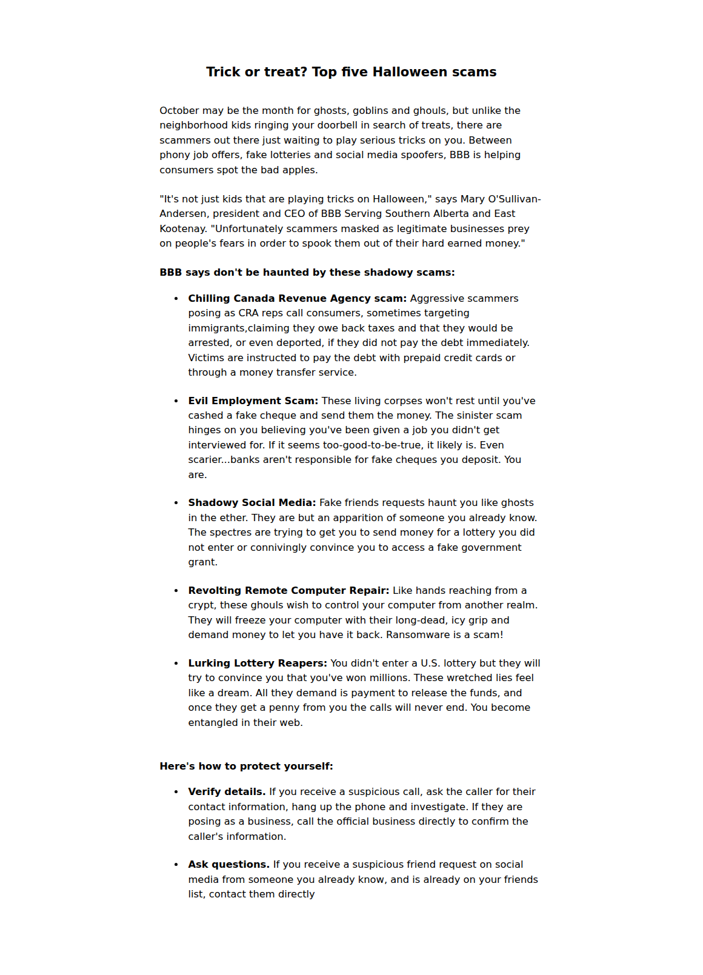Trick or treat? Top five Halloween scams
October may be the month for ghosts, goblins and ghouls, but unlike the neighborhood kids ringing your doorbell in search of treats, there are scammers out there just waiting to play serious tricks on you. Between phony job offers, fake lotteries and social media spoofers, BBB is helping consumers spot the bad apples.
"It's not just kids that are playing tricks on Halloween," says Mary O'Sullivan-Andersen, president and CEO of BBB Serving Southern Alberta and East Kootenay. "Unfortunately scammers masked as legitimate businesses prey on people's fears in order to spook them out of their hard earned money."
BBB says don't be haunted by these shadowy scams:
Chilling Canada Revenue Agency scam: Aggressive scammers posing as CRA reps call consumers, sometimes targeting immigrants,claiming they owe back taxes and that they would be arrested, or even deported, if they did not pay the debt immediately. Victims are instructed to pay the debt with prepaid credit cards or through a money transfer service.
Evil Employment Scam: These living corpses won't rest until you've cashed a fake cheque and send them the money. The sinister scam hinges on you believing you've been given a job you didn't get interviewed for. If it seems too-good-to-be-true, it likely is. Even scarier...banks aren't responsible for fake cheques you deposit. You are.
Shadowy Social Media: Fake friends requests haunt you like ghosts in the ether. They are but an apparition of someone you already know. The spectres are trying to get you to send money for a lottery you did not enter or connivingly convince you to access a fake government grant.
Revolting Remote Computer Repair: Like hands reaching from a crypt, these ghouls wish to control your computer from another realm. They will freeze your computer with their long-dead, icy grip and demand money to let you have it back. Ransomware is a scam!
Lurking Lottery Reapers: You didn't enter a U.S. lottery but they will try to convince you that you've won millions. These wretched lies feel like a dream. All they demand is payment to release the funds, and once they get a penny from you the calls will never end. You become entangled in their web.
Here's how to protect yourself:
Verify details. If you receive a suspicious call, ask the caller for their contact information, hang up the phone and investigate. If they are posing as a business, call the official business directly to confirm the caller's information.
Ask questions. If you receive a suspicious friend request on social media from someone you already know, and is already on your friends list, contact them directly